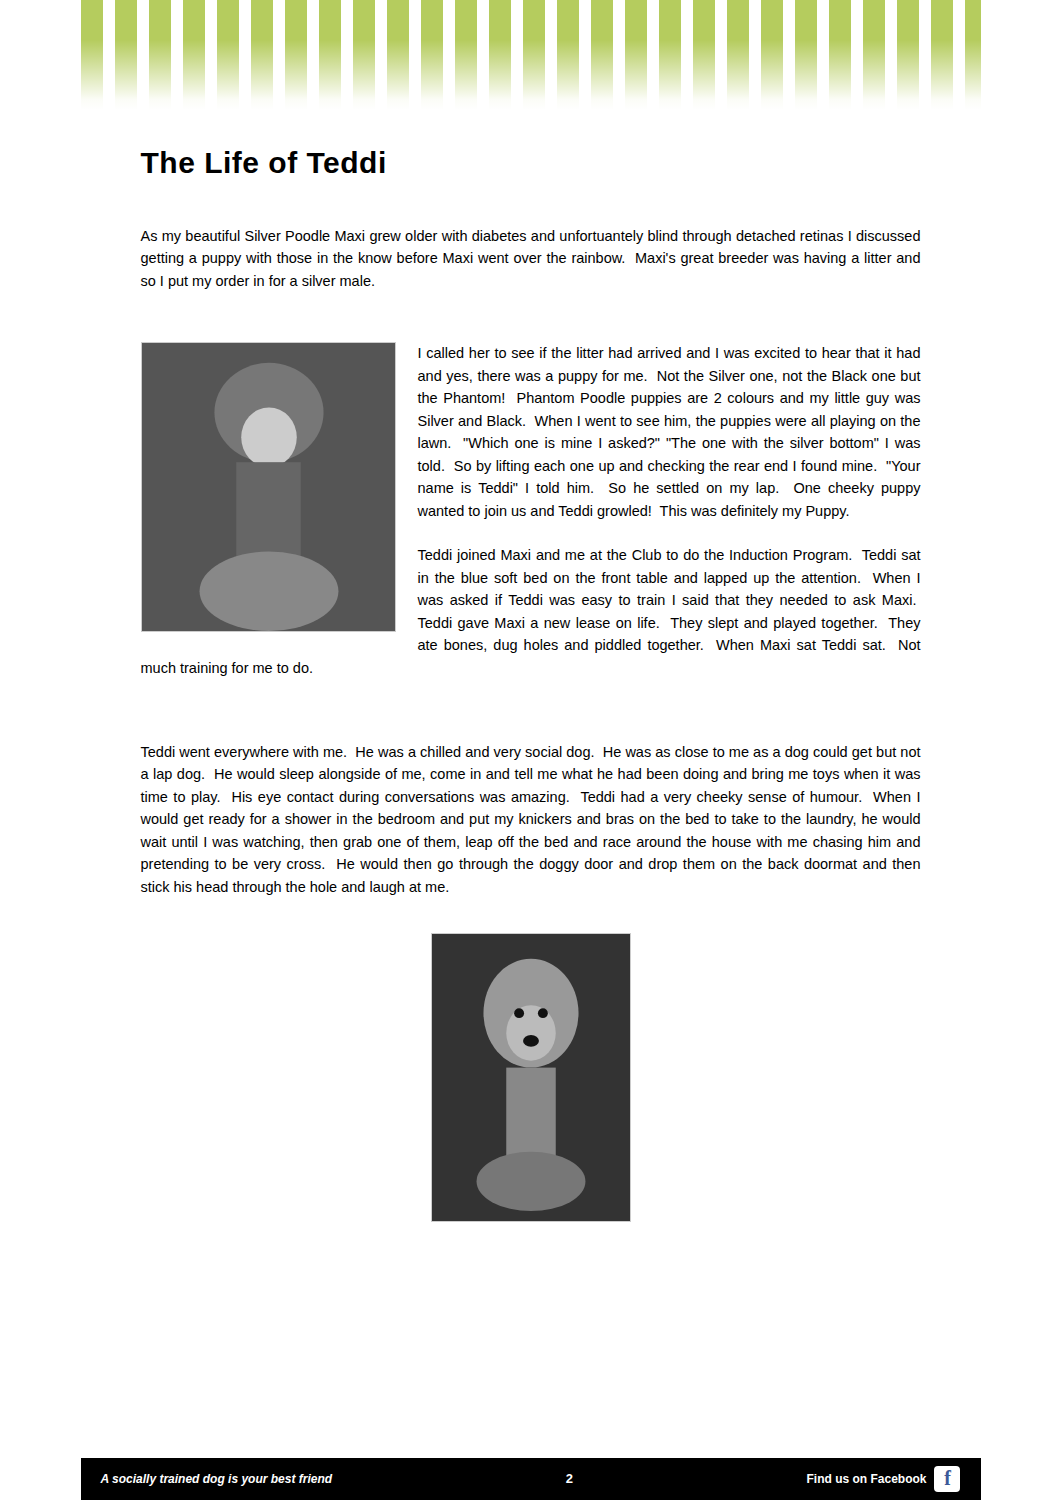The Life of Teddi
As my beautiful Silver Poodle Maxi grew older with diabetes and unfortuantely blind through detached retinas I discussed getting a puppy with those in the know before Maxi went over the rainbow. Maxi's great breeder was having a litter and so I put my order in for a silver male.
I called her to see if the litter had arrived and I was excited to hear that it had and yes, there was a puppy for me. Not the Silver one, not the Black one but the Phantom! Phantom Poodle puppies are 2 colours and my little guy was Silver and Black. When I went to see him, the puppies were all playing on the lawn. "Which one is mine I asked?" "The one with the silver bottom" I was told. So by lifting each one up and checking the rear end I found mine. "Your name is Teddi" I told him. So he settled on my lap. One cheeky puppy wanted to join us and Teddi growled! This was definitely my Puppy.
Teddi joined Maxi and me at the Club to do the Induction Program. Teddi sat in the blue soft bed on the front table and lapped up the attention. When I was asked if Teddi was easy to train I said that they needed to ask Maxi. Teddi gave Maxi a new lease on life. They slept and played together. They ate bones, dug holes and piddled together. When Maxi sat Teddi sat. Not much training for me to do.
Teddi went everywhere with me. He was a chilled and very social dog. He was as close to me as a dog could get but not a lap dog. He would sleep alongside of me, come in and tell me what he had been doing and bring me toys when it was time to play. His eye contact during conversations was amazing. Teddi had a very cheeky sense of humour. When I would get ready for a shower in the bedroom and put my knickers and bras on the bed to take to the laundry, he would wait until I was watching, then grab one of them, leap off the bed and race around the house with me chasing him and pretending to be very cross. He would then go through the doggy door and drop them on the back doormat and then stick his head through the hole and laugh at me.
A socially trained dog is your best friend 2 Find us on Facebook f